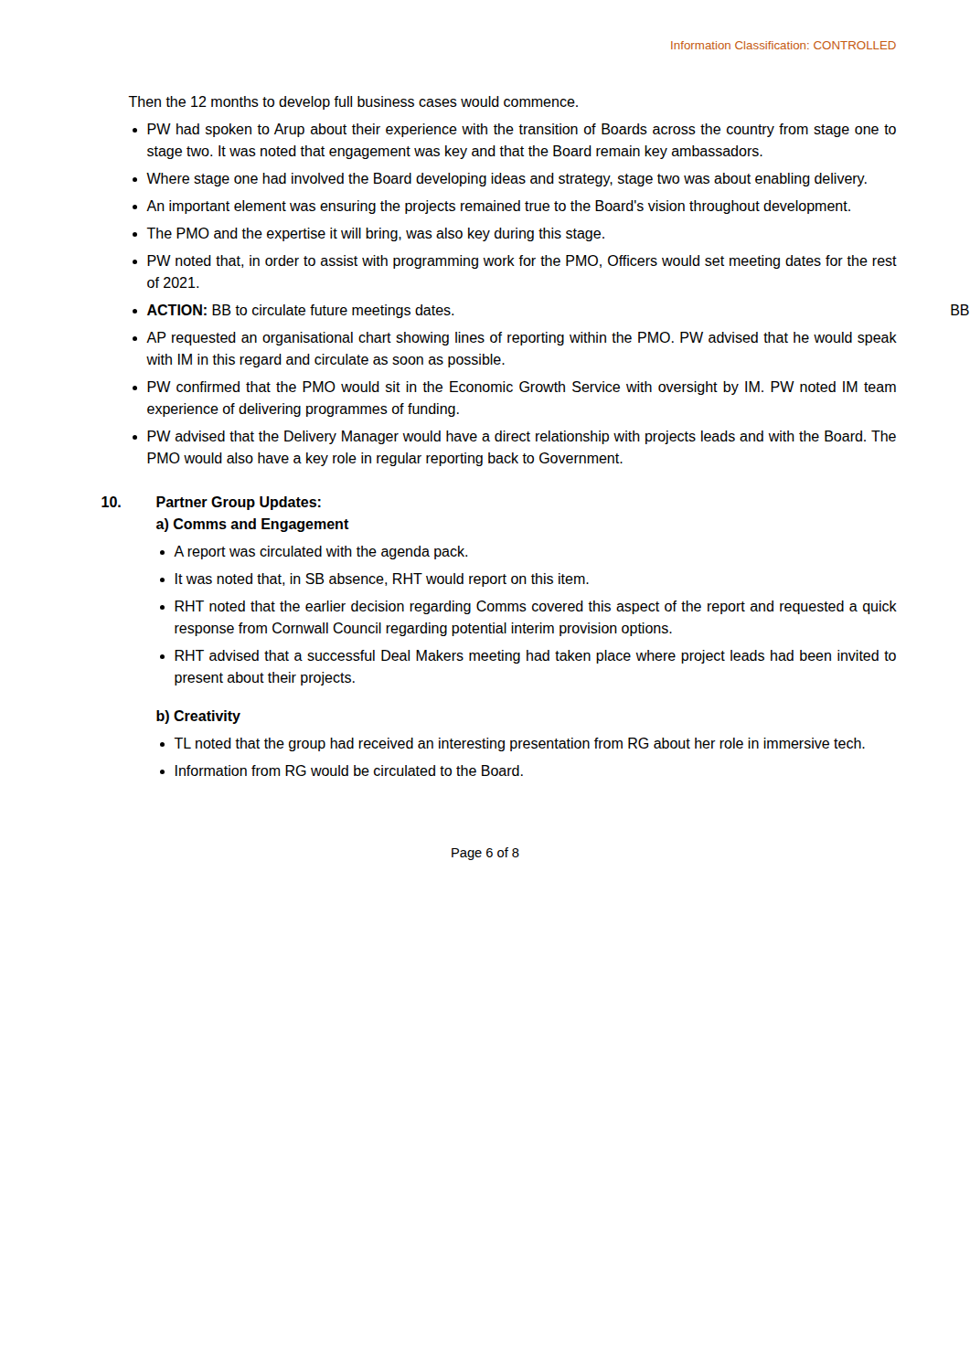Information Classification: CONTROLLED
Then the 12 months to develop full business cases would commence.
PW had spoken to Arup about their experience with the transition of Boards across the country from stage one to stage two. It was noted that engagement was key and that the Board remain key ambassadors.
Where stage one had involved the Board developing ideas and strategy, stage two was about enabling delivery.
An important element was ensuring the projects remained true to the Board's vision throughout development.
The PMO and the expertise it will bring, was also key during this stage.
PW noted that, in order to assist with programming work for the PMO, Officers would set meeting dates for the rest of 2021.
ACTION: BB to circulate future meetings dates.BB
AP requested an organisational chart showing lines of reporting within the PMO. PW advised that he would speak with IM in this regard and circulate as soon as possible.
PW confirmed that the PMO would sit in the Economic Growth Service with oversight by IM. PW noted IM team experience of delivering programmes of funding.
PW advised that the Delivery Manager would have a direct relationship with projects leads and with the Board. The PMO would also have a key role in regular reporting back to Government.
10.
Partner Group Updates:
a) Comms and Engagement
A report was circulated with the agenda pack.
It was noted that, in SB absence, RHT would report on this item.
RHT noted that the earlier decision regarding Comms covered this aspect of the report and requested a quick response from Cornwall Council regarding potential interim provision options.
RHT advised that a successful Deal Makers meeting had taken place where project leads had been invited to present about their projects.
b) Creativity
TL noted that the group had received an interesting presentation from RG about her role in immersive tech.
Information from RG would be circulated to the Board.
Page 6 of 8